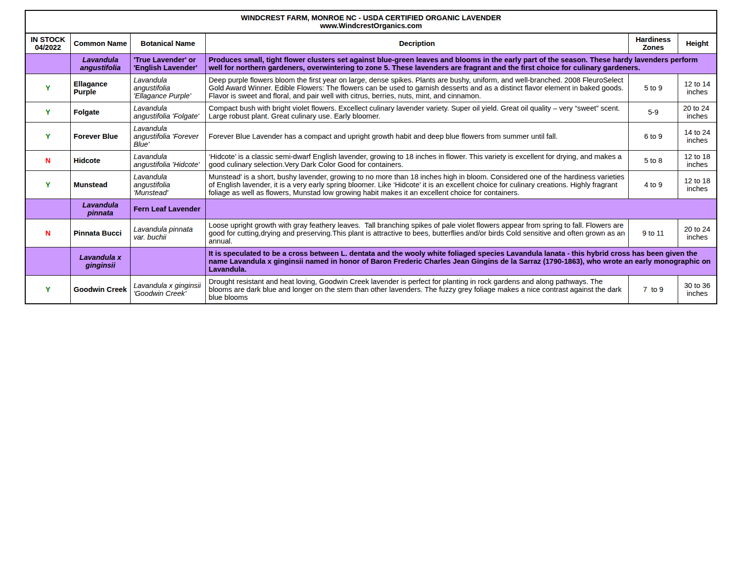| WINDCREST FARM, MONROE NC - USDA CERTIFIED ORGANIC LAVENDER www.WindcrestOrganics.com |
| IN STOCK 04/2022 | Common Name | Botanical Name | Decription | Hardiness Zones | Height |
| | Lavandula angustifolia | 'True Lavender' or 'English Lavender' | Produces small, tight flower clusters set against blue-green leaves and blooms in the early part of the season. These hardy lavenders perform well for northern gardeners, overwintering to zone 5. These lavenders are fragrant and the first choice for culinary gardeners. |
| Y | Ellagance Purple | Lavandula angustifolia 'Ellagance Purple' | Deep purple flowers bloom the first year on large, dense spikes. Plants are bushy, uniform, and well-branched. 2008 FleuroSelect Gold Award Winner. Edible Flowers: The flowers can be used to garnish desserts and as a distinct flavor element in baked goods. Flavor is sweet and floral, and pair well with citrus, berries, nuts, mint, and cinnamon. | 5 to 9 | 12 to 14 inches |
| Y | Folgate | Lavandula angustifolia 'Folgate' | Compact bush with bright violet flowers. Excellect culinary lavender variety. Super oil yield. Great oil quality – very “sweet” scent. Large robust plant. Great culinary use. Early bloomer. | 5-9 | 20 to 24 inches |
| Y | Forever Blue | Lavandula angustifolia 'Forever Blue' | Forever Blue Lavender has a compact and upright growth habit and deep blue flowers from summer until fall. | 6 to 9 | 14 to 24 inches |
| N | Hidcote | Lavandula angustifolia 'Hidcote' | ‘Hidcote’ is a classic semi-dwarf English lavender, growing to 18 inches in flower. This variety is excellent for drying, and makes a good culinary selection.Very Dark Color Good for containers. | 5 to 8 | 12 to 18 inches |
| Y | Munstead | Lavandula angustifolia 'Munstead' | Munstead' is a short, bushy lavender, growing to no more than 18 inches high in bloom. Considered one of the hardiness varieties of English lavender, it is a very early spring bloomer. Like ‘Hidcote’ it is an excellent choice for culinary creations. Highly fragrant foliage as well as flowers, Munstad low growing habit makes it an excellent choice for containers. | 4 to 9 | 12 to 18 inches |
| | Lavandula pinnata | Fern Leaf Lavender | |
| N | Pinnata Bucci | Lavandula pinnata var. buchii | Loose upright growth with gray feathery leaves. Tall branching spikes of pale violet flowers appear from spring to fall. Flowers are good for cutting,drying and preserving.This plant is attractive to bees, butterflies and/or birds Cold sensitive and often grown as an annual. | 9 to 11 | 20 to 24 inches |
| | Lavandula x ginginsii | | It is speculated to be a cross between L. dentata and the wooly white foliaged species Lavandula lanata - this hybrid cross has been given the name Lavandula x ginginsii named in honor of Baron Frederic Charles Jean Gingins de la Sarraz (1790-1863), who wrote an early monographic on Lavandula. |
| Y | Goodwin Creek | Lavandula x ginginsii 'Goodwin Creek' | Drought resistant and heat loving, Goodwin Creek lavender is perfect for planting in rock gardens and along pathways. The blooms are dark blue and longer on the stem than other lavenders. The fuzzy grey foliage makes a nice contrast against the dark blue blooms | 7 to 9 | 30 to 36 inches |